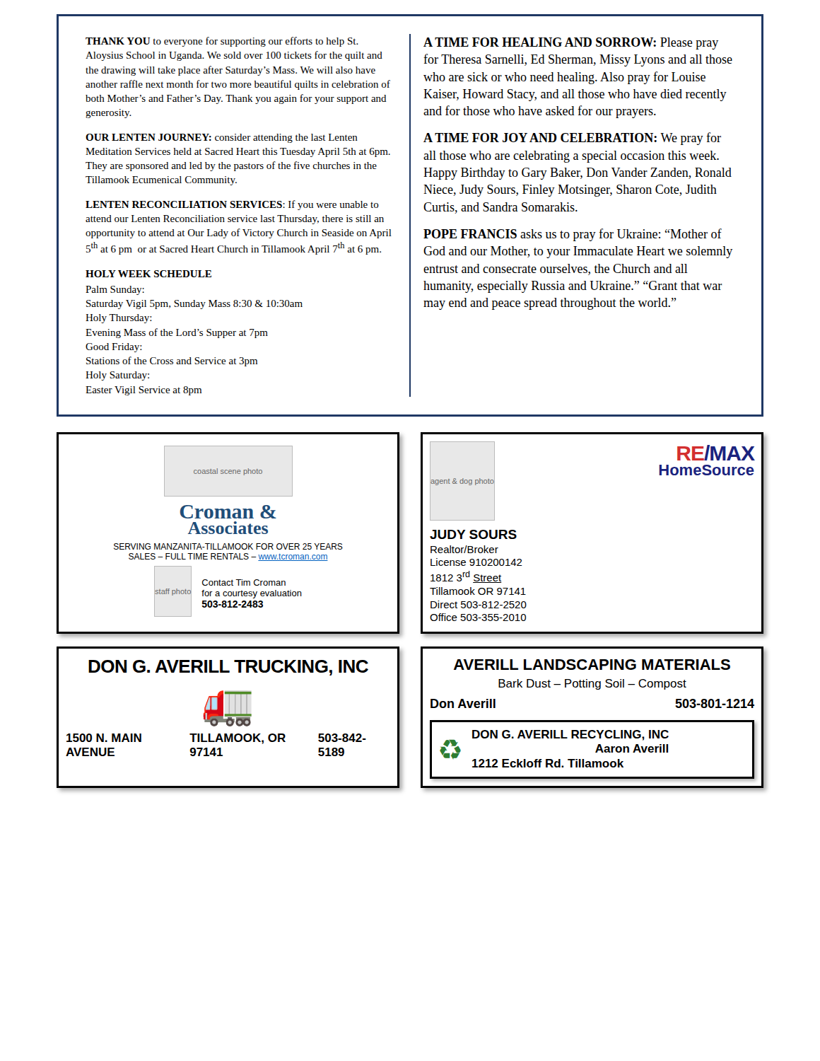THANK YOU to everyone for supporting our efforts to help St. Aloysius School in Uganda. We sold over 100 tickets for the quilt and the drawing will take place after Saturday’s Mass. We will also have another raffle next month for two more beautiful quilts in celebration of both Mother’s and Father’s Day. Thank you again for your support and generosity.
OUR LENTEN JOURNEY: consider attending the last Lenten Meditation Services held at Sacred Heart this Tuesday April 5th at 6pm. They are sponsored and led by the pastors of the five churches in the Tillamook Ecumenical Community.
LENTEN RECONCILIATION SERVICES: If you were unable to attend our Lenten Reconciliation service last Thursday, there is still an opportunity to attend at Our Lady of Victory Church in Seaside on April 5th at 6 pm or at Sacred Heart Church in Tillamook April 7th at 6 pm.
HOLY WEEK SCHEDULE
Palm Sunday:
Saturday Vigil 5pm, Sunday Mass 8:30 & 10:30am
Holy Thursday:
Evening Mass of the Lord’s Supper at 7pm
Good Friday:
Stations of the Cross and Service at 3pm
Holy Saturday:
Easter Vigil Service at 8pm
A TIME FOR HEALING AND SORROW: Please pray for Theresa Sarnelli, Ed Sherman, Missy Lyons and all those who are sick or who need healing. Also pray for Louise Kaiser, Howard Stacy, and all those who have died recently and for those who have asked for our prayers.
A TIME FOR JOY AND CELEBRATION: We pray for all those who are celebrating a special occasion this week. Happy Birthday to Gary Baker, Don Vander Zanden, Ronald Niece, Judy Sours, Finley Motsinger, Sharon Cote, Judith Curtis, and Sandra Somarakis.
POPE FRANCIS asks us to pray for Ukraine: “Mother of God and our Mother, to your Immaculate Heart we solemnly entrust and consecrate ourselves, the Church and all humanity, especially Russia and Ukraine.” “Grant that war may end and peace spread throughout the world.”
coastal scene photo
Croman &Associates
SERVING MANZANITA-TILLAMOOK FOR OVER 25 YEARS
SALES – FULL TIME RENTALS – www.tcroman.com
staff photo
Contact Tim Croman
for a courtesy evaluation
503-812-2483
agent & dog photo
RE/MAX
HomeSource
JUDY SOURS
Realtor/Broker
License 910200142
1812 3rd Street
Tillamook OR 97141
Direct 503-812-2520
Office 503-355-2010
DON G. AVERILL TRUCKING, INC
🚛
1500 N. MAIN AVENUE TILLAMOOK, OR 97141 503-842-5189
AVERILL LANDSCAPING MATERIALS
Bark Dust – Potting Soil – Compost
Don Averill 503-801-1214
♻
DON G. AVERILL RECYCLING, INC
Aaron Averill 1212 Eckloff Rd. Tillamook